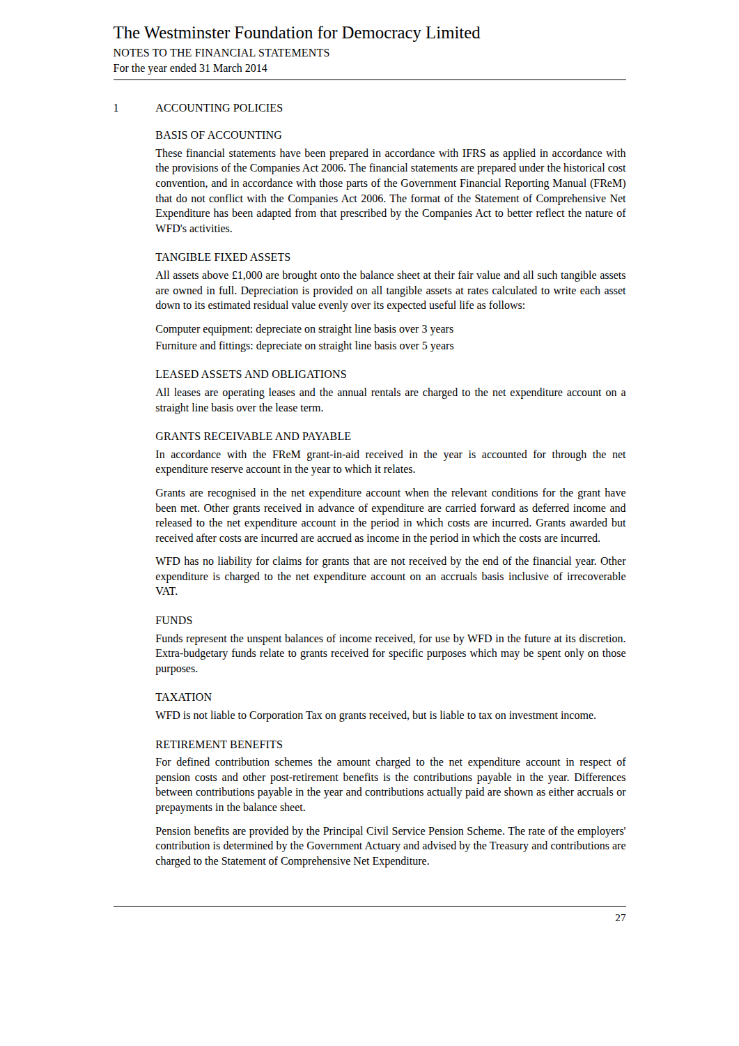The Westminster Foundation for Democracy Limited
Notes to the Financial Statements
For the year ended 31 March 2014
1
Accounting Policies
Basis of Accounting
These financial statements have been prepared in accordance with IFRS as applied in accordance with the provisions of the Companies Act 2006. The financial statements are prepared under the historical cost convention, and in accordance with those parts of the Government Financial Reporting Manual (FReM) that do not conflict with the Companies Act 2006. The format of the Statement of Comprehensive Net Expenditure has been adapted from that prescribed by the Companies Act to better reflect the nature of WFD's activities.
Tangible Fixed Assets
All assets above £1,000 are brought onto the balance sheet at their fair value and all such tangible assets are owned in full. Depreciation is provided on all tangible assets at rates calculated to write each asset down to its estimated residual value evenly over its expected useful life as follows:
Computer equipment: depreciate on straight line basis over 3 years
Furniture and fittings: depreciate on straight line basis over 5 years
Leased Assets and Obligations
All leases are operating leases and the annual rentals are charged to the net expenditure account on a straight line basis over the lease term.
Grants Receivable and Payable
In accordance with the FReM grant-in-aid received in the year is accounted for through the net expenditure reserve account in the year to which it relates.
Grants are recognised in the net expenditure account when the relevant conditions for the grant have been met. Other grants received in advance of expenditure are carried forward as deferred income and released to the net expenditure account in the period in which costs are incurred. Grants awarded but received after costs are incurred are accrued as income in the period in which the costs are incurred.
WFD has no liability for claims for grants that are not received by the end of the financial year. Other expenditure is charged to the net expenditure account on an accruals basis inclusive of irrecoverable VAT.
Funds
Funds represent the unspent balances of income received, for use by WFD in the future at its discretion. Extra-budgetary funds relate to grants received for specific purposes which may be spent only on those purposes.
Taxation
WFD is not liable to Corporation Tax on grants received, but is liable to tax on investment income.
Retirement Benefits
For defined contribution schemes the amount charged to the net expenditure account in respect of pension costs and other post-retirement benefits is the contributions payable in the year. Differences between contributions payable in the year and contributions actually paid are shown as either accruals or prepayments in the balance sheet.
Pension benefits are provided by the Principal Civil Service Pension Scheme. The rate of the employers' contribution is determined by the Government Actuary and advised by the Treasury and contributions are charged to the Statement of Comprehensive Net Expenditure.
27